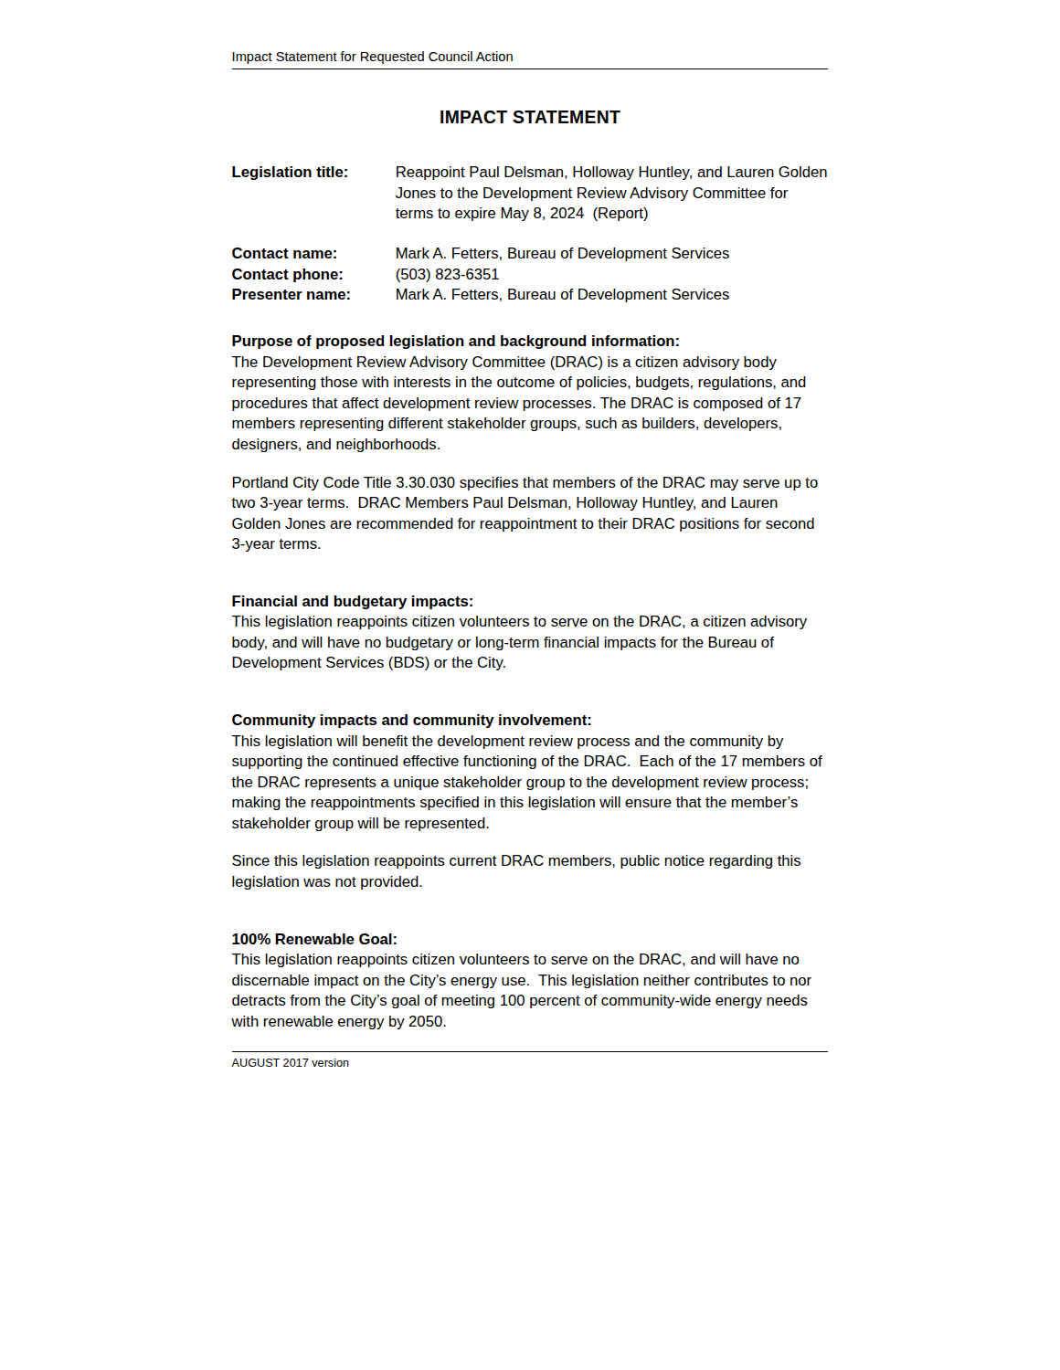Impact Statement for Requested Council Action
IMPACT STATEMENT
| Legislation title: | Reappoint Paul Delsman, Holloway Huntley, and Lauren Golden Jones to the Development Review Advisory Committee for terms to expire May 8, 2024 (Report) |
| Contact name: | Mark A. Fetters, Bureau of Development Services |
| Contact phone: | (503) 823-6351 |
| Presenter name: | Mark A. Fetters, Bureau of Development Services |
Purpose of proposed legislation and background information:
The Development Review Advisory Committee (DRAC) is a citizen advisory body representing those with interests in the outcome of policies, budgets, regulations, and procedures that affect development review processes. The DRAC is composed of 17 members representing different stakeholder groups, such as builders, developers, designers, and neighborhoods.
Portland City Code Title 3.30.030 specifies that members of the DRAC may serve up to two 3-year terms. DRAC Members Paul Delsman, Holloway Huntley, and Lauren Golden Jones are recommended for reappointment to their DRAC positions for second 3-year terms.
Financial and budgetary impacts:
This legislation reappoints citizen volunteers to serve on the DRAC, a citizen advisory body, and will have no budgetary or long-term financial impacts for the Bureau of Development Services (BDS) or the City.
Community impacts and community involvement:
This legislation will benefit the development review process and the community by supporting the continued effective functioning of the DRAC. Each of the 17 members of the DRAC represents a unique stakeholder group to the development review process; making the reappointments specified in this legislation will ensure that the member’s stakeholder group will be represented.
Since this legislation reappoints current DRAC members, public notice regarding this legislation was not provided.
100% Renewable Goal:
This legislation reappoints citizen volunteers to serve on the DRAC, and will have no discernable impact on the City’s energy use. This legislation neither contributes to nor detracts from the City’s goal of meeting 100 percent of community-wide energy needs with renewable energy by 2050.
AUGUST 2017 version